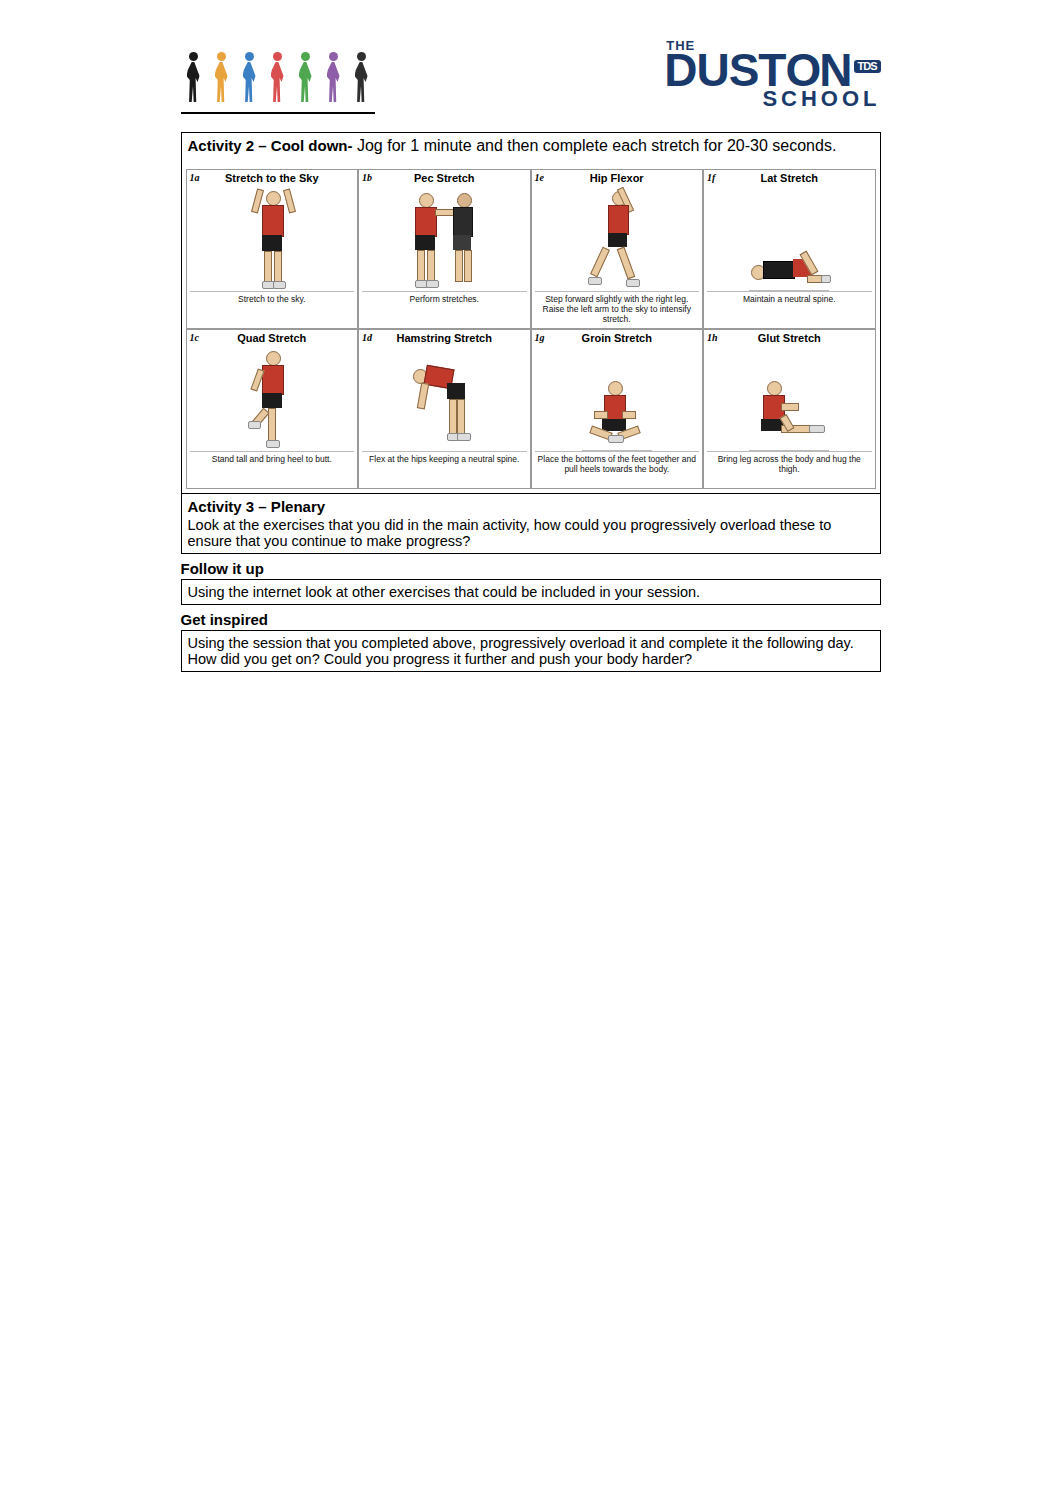TDSPE
THE DUSTONTDS SCHOOL
Activity 2 – Cool down- Jog for 1 minute and then complete each stretch for 20-30 seconds.
1a
Stretch to the Sky
Stretch to the sky.
1b
Pec Stretch
Perform stretches.
1e
Hip Flexor
Step forward slightly with the right leg. Raise the left arm to the sky to intensify stretch.
1f
Lat Stretch
Maintain a neutral spine.
1c
Quad Stretch
Stand tall and bring heel to butt.
1d
Hamstring Stretch
Flex at the hips keeping a neutral spine.
1g
Groin Stretch
Place the bottoms of the feet together and pull heels towards the body.
1h
Glut Stretch
Bring leg across the body and hug the thigh.
Activity 3 – Plenary
Look at the exercises that you did in the main activity, how could you progressively overload these to ensure that you continue to make progress?
Follow it up
Using the internet look at other exercises that could be included in your session.
Get inspired
Using the session that you completed above, progressively overload it and complete it the following day. How did you get on? Could you progress it further and push your body harder?